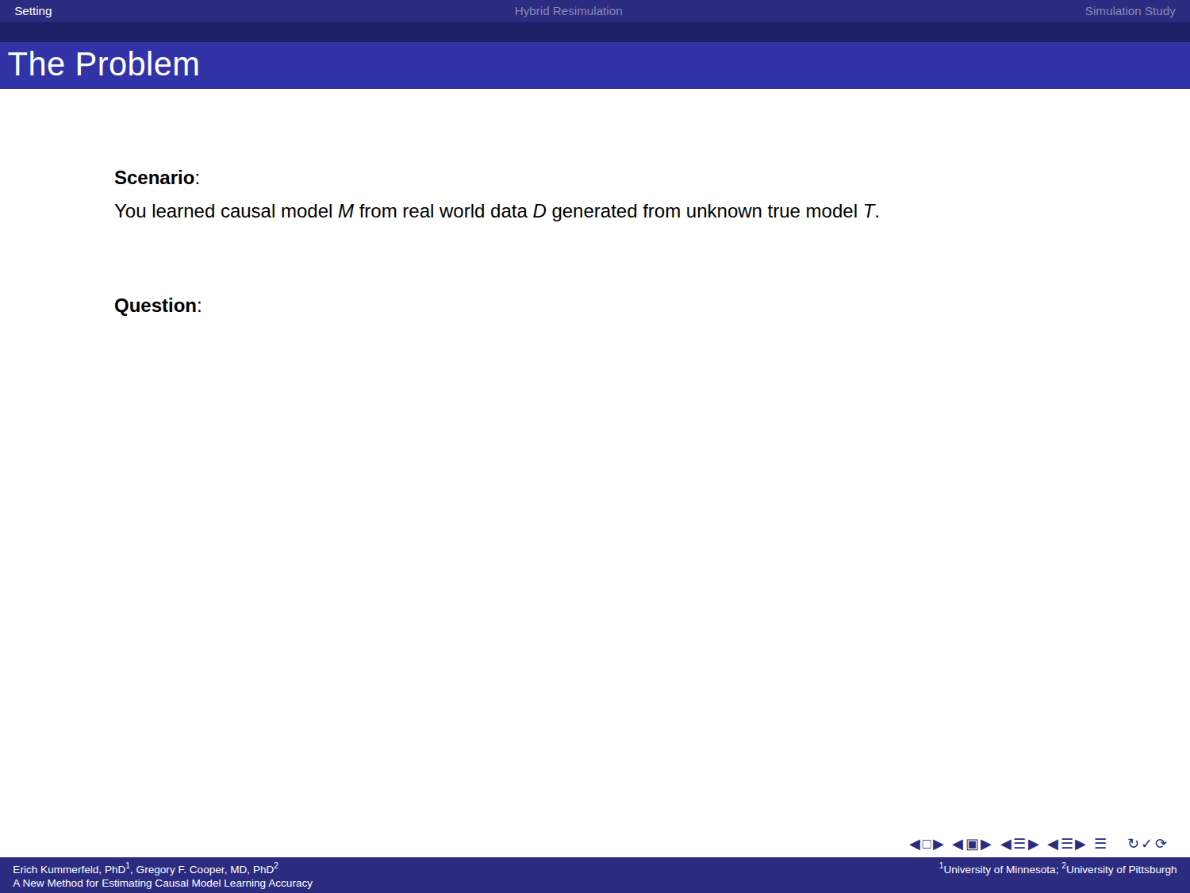Setting Hybrid Resimulation Simulation Study
The Problem
Scenario:
You learned causal model M from real world data D generated from unknown true model T.
Question:
◀□▶ ◀▣▶ ◀☰▶ ◀☰▶ ☰ ↻✓⟳
Erich Kummerfeld, PhD1, Gregory F. Cooper, MD, PhD2 1University of Minnesota; 2University of Pittsburgh
A New Method for Estimating Causal Model Learning Accuracy